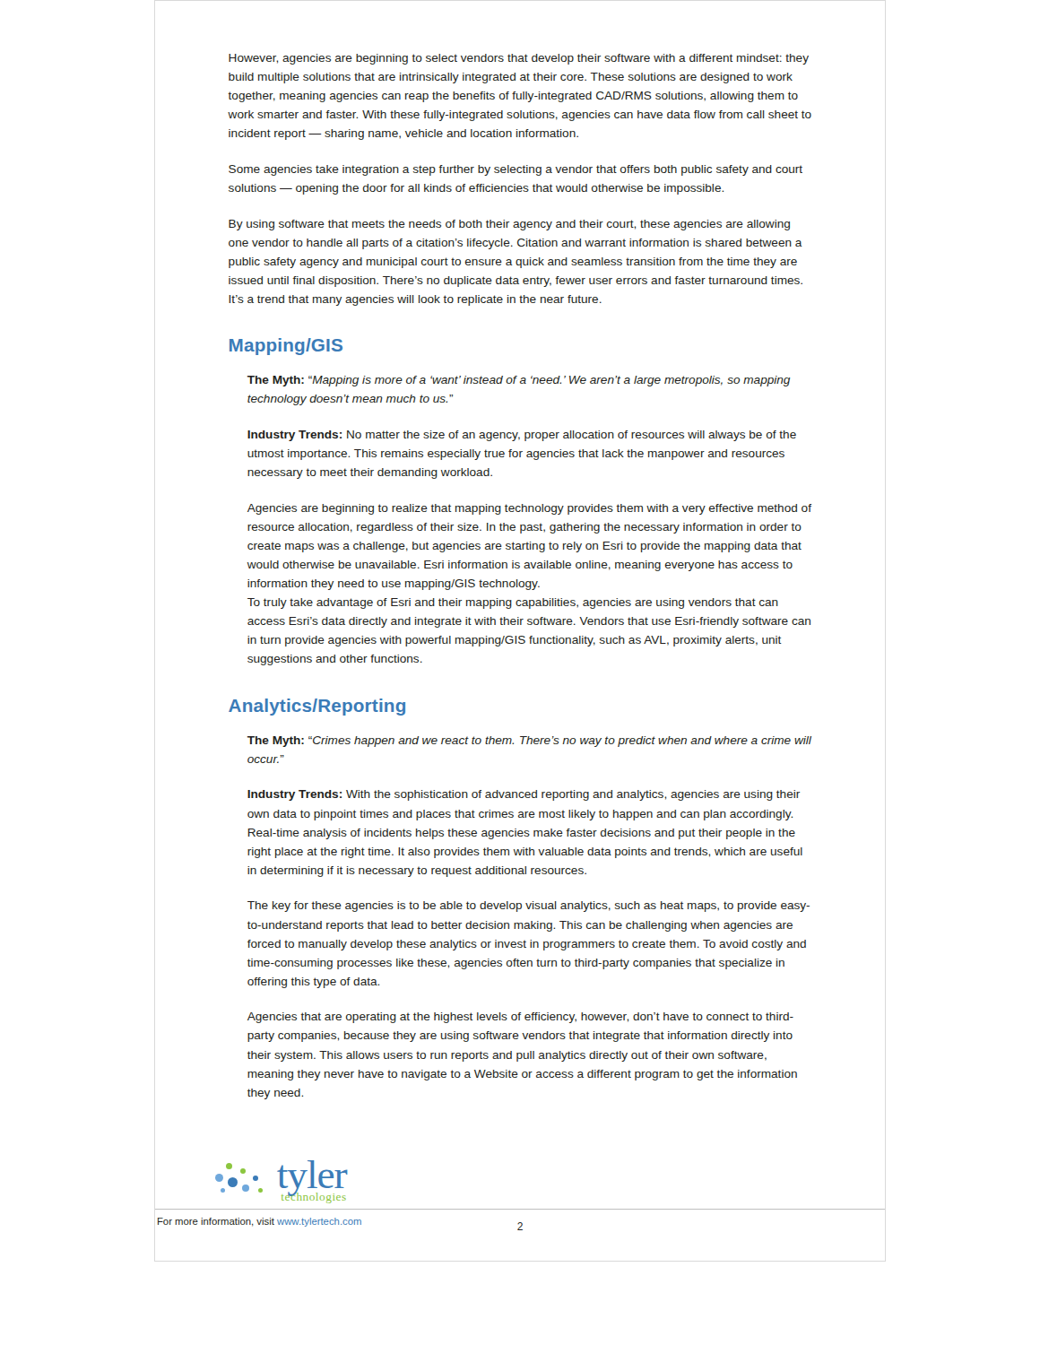However, agencies are beginning to select vendors that develop their software with a different mindset: they build multiple solutions that are intrinsically integrated at their core. These solutions are designed to work together, meaning agencies can reap the benefits of fully-integrated CAD/RMS solutions, allowing them to work smarter and faster. With these fully-integrated solutions, agencies can have data flow from call sheet to incident report — sharing name, vehicle and location information.
Some agencies take integration a step further by selecting a vendor that offers both public safety and court solutions — opening the door for all kinds of efficiencies that would otherwise be impossible.
By using software that meets the needs of both their agency and their court, these agencies are allowing one vendor to handle all parts of a citation’s lifecycle. Citation and warrant information is shared between a public safety agency and municipal court to ensure a quick and seamless transition from the time they are issued until final disposition. There’s no duplicate data entry, fewer user errors and faster turnaround times. It’s a trend that many agencies will look to replicate in the near future.
Mapping/GIS
The Myth: “Mapping is more of a ‘want’ instead of a ‘need.’ We aren’t a large metropolis, so mapping technology doesn’t mean much to us.”
Industry Trends: No matter the size of an agency, proper allocation of resources will always be of the utmost importance. This remains especially true for agencies that lack the manpower and resources necessary to meet their demanding workload.
Agencies are beginning to realize that mapping technology provides them with a very effective method of resource allocation, regardless of their size. In the past, gathering the necessary information in order to create maps was a challenge, but agencies are starting to rely on Esri to provide the mapping data that would otherwise be unavailable. Esri information is available online, meaning everyone has access to information they need to use mapping/GIS technology.
To truly take advantage of Esri and their mapping capabilities, agencies are using vendors that can access Esri’s data directly and integrate it with their software. Vendors that use Esri-friendly software can in turn provide agencies with powerful mapping/GIS functionality, such as AVL, proximity alerts, unit suggestions and other functions.
Analytics/Reporting
The Myth: “Crimes happen and we react to them. There’s no way to predict when and where a crime will occur.”
Industry Trends: With the sophistication of advanced reporting and analytics, agencies are using their own data to pinpoint times and places that crimes are most likely to happen and can plan accordingly. Real-time analysis of incidents helps these agencies make faster decisions and put their people in the right place at the right time. It also provides them with valuable data points and trends, which are useful in determining if it is necessary to request additional resources.
The key for these agencies is to be able to develop visual analytics, such as heat maps, to provide easy-to-understand reports that lead to better decision making. This can be challenging when agencies are forced to manually develop these analytics or invest in programmers to create them. To avoid costly and time-consuming processes like these, agencies often turn to third-party companies that specialize in offering this type of data.
Agencies that are operating at the highest levels of efficiency, however, don’t have to connect to third-party companies, because they are using software vendors that integrate that information directly into their system. This allows users to run reports and pull analytics directly out of their own software, meaning they never have to navigate to a Website or access a different program to get the information they need.
tyler
technologies
For more information, visit www.tylertech.com
2